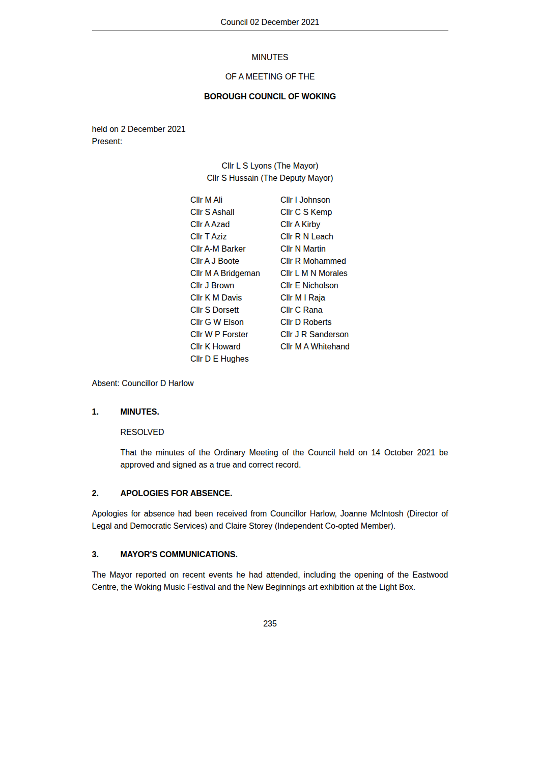Council 02 December 2021
MINUTES
OF A MEETING OF THE
BOROUGH COUNCIL OF WOKING
held on 2 December 2021
Present:
Cllr L S Lyons (The Mayor)
Cllr S Hussain (The Deputy Mayor)
| Cllr M Ali | Cllr I Johnson |
| Cllr S Ashall | Cllr C S Kemp |
| Cllr A Azad | Cllr A Kirby |
| Cllr T Aziz | Cllr R N Leach |
| Cllr A-M Barker | Cllr N Martin |
| Cllr A J Boote | Cllr R Mohammed |
| Cllr M A Bridgeman | Cllr L M N Morales |
| Cllr J Brown | Cllr E Nicholson |
| Cllr K M Davis | Cllr M I Raja |
| Cllr S Dorsett | Cllr C Rana |
| Cllr G W Elson | Cllr D Roberts |
| Cllr W P Forster | Cllr J R Sanderson |
| Cllr K Howard | Cllr M A Whitehand |
| Cllr D E Hughes | |
Absent: Councillor D Harlow
1. MINUTES.
RESOLVED
That the minutes of the Ordinary Meeting of the Council held on 14 October 2021 be approved and signed as a true and correct record.
2. APOLOGIES FOR ABSENCE.
Apologies for absence had been received from Councillor Harlow, Joanne McIntosh (Director of Legal and Democratic Services) and Claire Storey (Independent Co-opted Member).
3. MAYOR'S COMMUNICATIONS.
The Mayor reported on recent events he had attended, including the opening of the Eastwood Centre, the Woking Music Festival and the New Beginnings art exhibition at the Light Box.
235